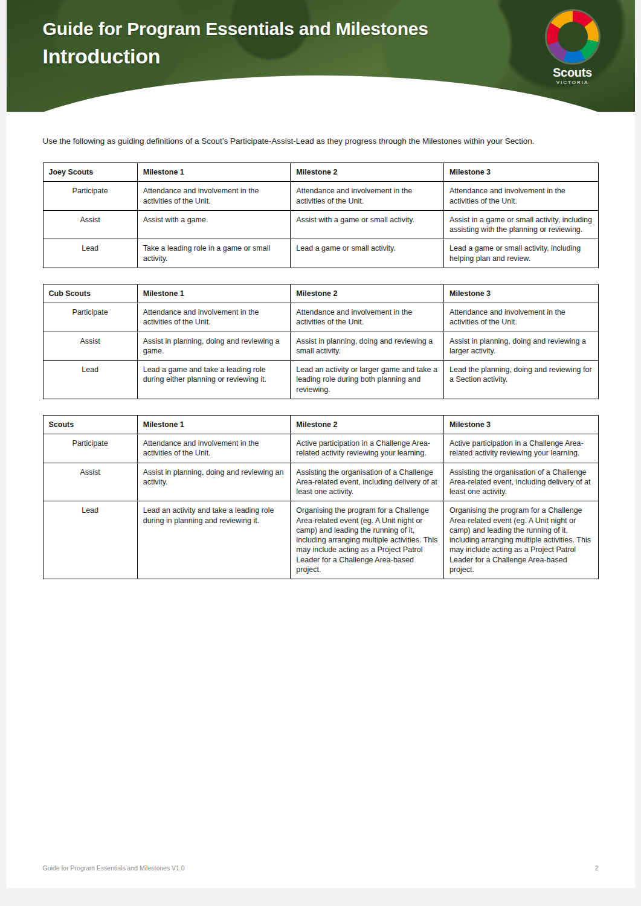Scouts
VICTORIA
Guide for Program Essentials and Milestones
Introduction
Use the following as guiding definitions of a Scout’s Participate-Assist-Lead as they progress through the Milestones within your Section.
| Joey Scouts | Milestone 1 | Milestone 2 | Milestone 3 |
| --- | --- | --- | --- |
| Participate | Attendance and involvement in the activities of the Unit. | Attendance and involvement in the activities of the Unit. | Attendance and involvement in the activities of the Unit. |
| Assist | Assist with a game. | Assist with a game or small activity. | Assist in a game or small activity, including assisting with the planning or reviewing. |
| Lead | Take a leading role in a game or small activity. | Lead a game or small activity. | Lead a game or small activity, including helping plan and review. |
| Cub Scouts | Milestone 1 | Milestone 2 | Milestone 3 |
| --- | --- | --- | --- |
| Participate | Attendance and involvement in the activities of the Unit. | Attendance and involvement in the activities of the Unit. | Attendance and involvement in the activities of the Unit. |
| Assist | Assist in planning, doing and reviewing a game. | Assist in planning, doing and reviewing a small activity. | Assist in planning, doing and reviewing a larger activity. |
| Lead | Lead a game and take a leading role during either planning or reviewing it. | Lead an activity or larger game and take a leading role during both planning and reviewing. | Lead the planning, doing and reviewing for a Section activity. |
| Scouts | Milestone 1 | Milestone 2 | Milestone 3 |
| --- | --- | --- | --- |
| Participate | Attendance and involvement in the activities of the Unit. | Active participation in a Challenge Area-related activity reviewing your learning. | Active participation in a Challenge Area-related activity reviewing your learning. |
| Assist | Assist in planning, doing and reviewing an activity. | Assisting the organisation of a Challenge Area-related event, including delivery of at least one activity. | Assisting the organisation of a Challenge Area-related event, including delivery of at least one activity. |
| Lead | Lead an activity and take a leading role during in planning and reviewing it. | Organising the program for a Challenge Area-related event (eg. A Unit night or camp) and leading the running of it, including arranging multiple activities. This may include acting as a Project Patrol Leader for a Challenge Area-based project. | Organising the program for a Challenge Area-related event (eg. A Unit night or camp) and leading the running of it, including arranging multiple activities. This may include acting as a Project Patrol Leader for a Challenge Area-based project. |
Guide for Program Essentials and Milestones V1.0 2